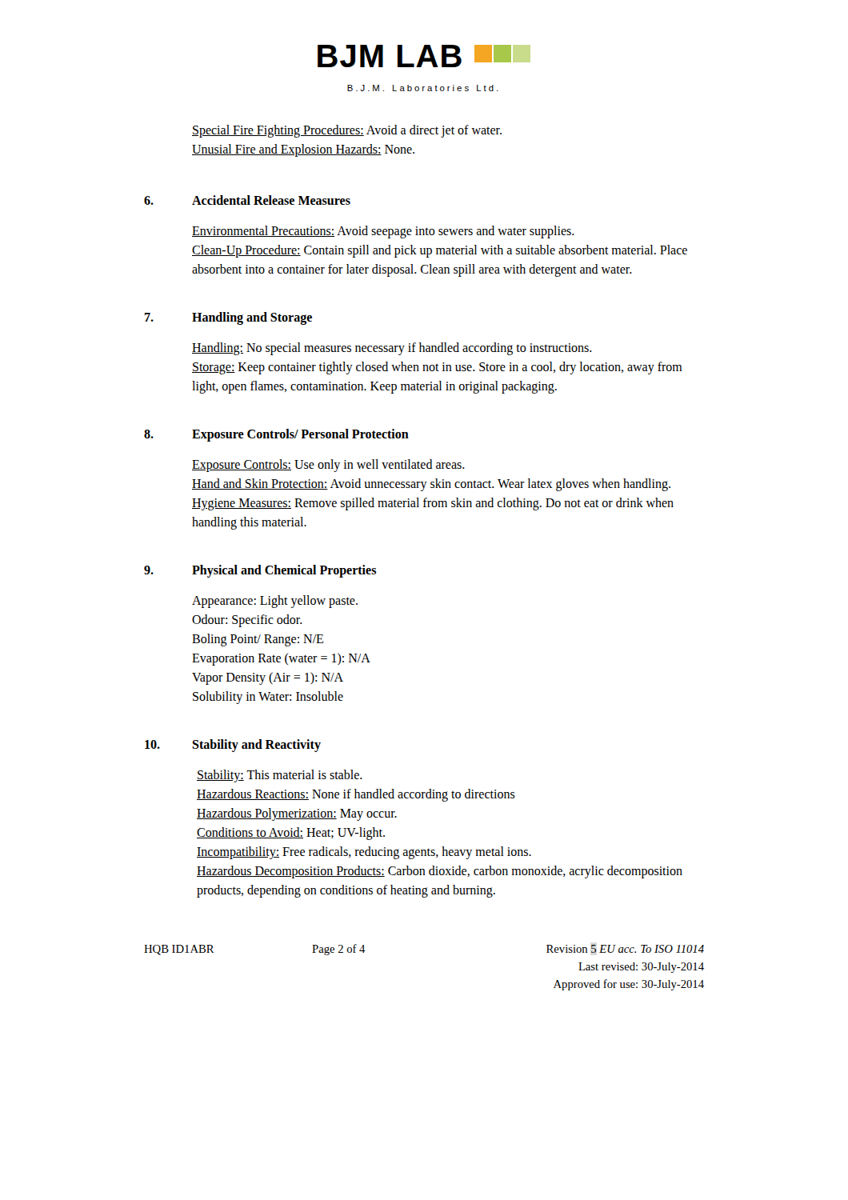BJM LAB
B.J.M. Laboratories Ltd.
Special Fire Fighting Procedures: Avoid a direct jet of water.
Unusial Fire and Explosion Hazards: None.
6.
Accidental Release Measures
Environmental Precautions: Avoid seepage into sewers and water supplies.
Clean-Up Procedure: Contain spill and pick up material with a suitable absorbent material. Place absorbent into a container for later disposal. Clean spill area with detergent and water.
7.
Handling and Storage
Handling: No special measures necessary if handled according to instructions.
Storage: Keep container tightly closed when not in use. Store in a cool, dry location, away from light, open flames, contamination. Keep material in original packaging.
8.
Exposure Controls/ Personal Protection
Exposure Controls: Use only in well ventilated areas.
Hand and Skin Protection: Avoid unnecessary skin contact. Wear latex gloves when handling.
Hygiene Measures: Remove spilled material from skin and clothing. Do not eat or drink when handling this material.
9.
Physical and Chemical Properties
Appearance: Light yellow paste.
Odour: Specific odor.
Boling Point/ Range: N/E
Evaporation Rate (water = 1): N/A
Vapor Density (Air = 1): N/A
Solubility in Water: Insoluble
10.
Stability and Reactivity
Stability: This material is stable.
Hazardous Reactions: None if handled according to directions
Hazardous Polymerization: May occur.
Conditions to Avoid: Heat; UV-light.
Incompatibility: Free radicals, reducing agents, heavy metal ions.
Hazardous Decomposition Products: Carbon dioxide, carbon monoxide, acrylic decomposition products, depending on conditions of heating and burning.
HQB ID1ABR
Page 2 of 4
Revision 5 EU acc. To ISO 11014
Last revised: 30-July-2014
Approved for use: 30-July-2014